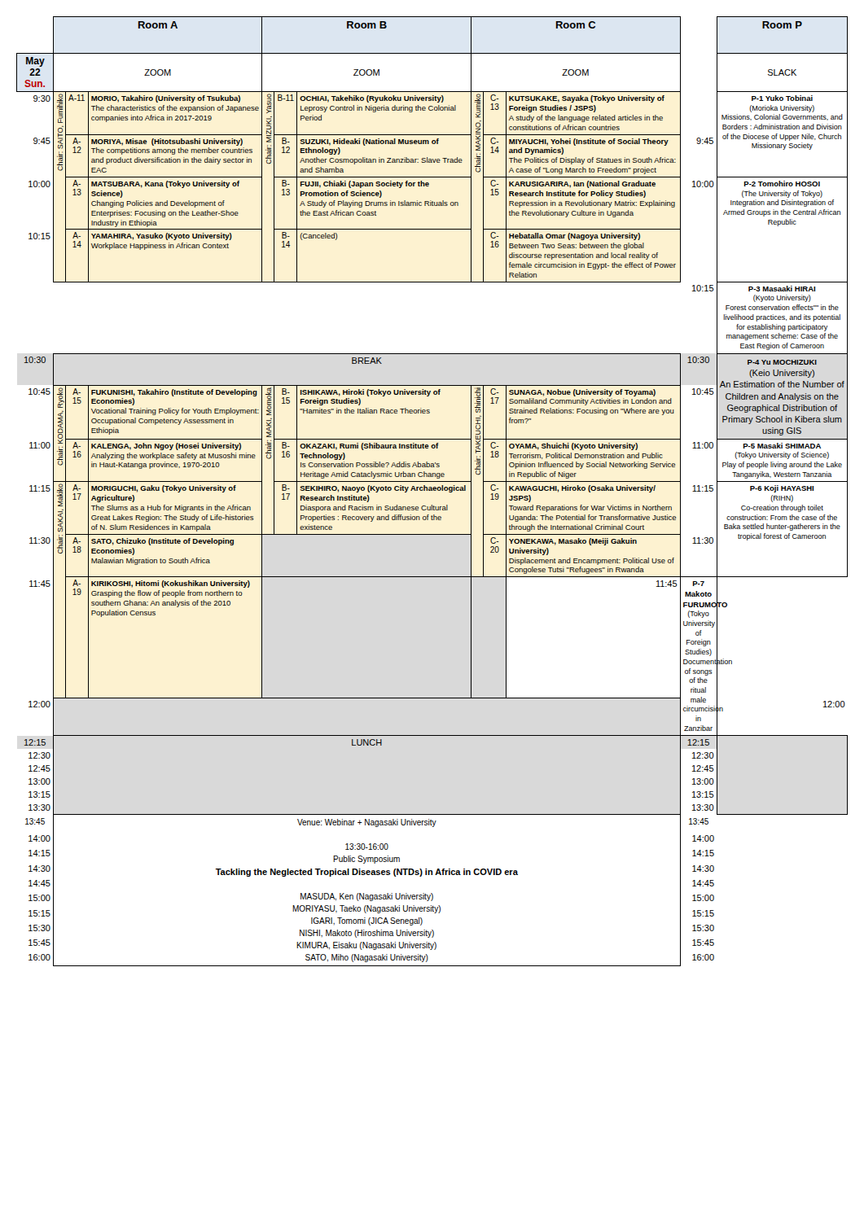| | | Room A | Room B | Room C | | Room P |
| May 22 Sun. | ZOOM | ZOOM | ZOOM | | SLACK |
| 9:30 | Chair: SAITO, Fumihiko | A-11 | MORIO, Takahiro (University of Tsukuba) The characteristics of the expansion of Japanese companies into Africa in 2017-2019 | Chair: MIZUKI, Yasuo | B-11 | OCHIAI, Takehiko (Ryukoku University) Leprosy Control in Nigeria during the Colonial Period | Chair: MAKINO, Kumiko | C-13 | KUTSUKAKE, Sayaka (Tokyo University of Foreign Studies / JSPS) A study of the language related articles in the constitutions of African countries | | P-1 Yuko Tobinai (Morioka University) Missions, Colonial Governments, and Borders : Administration and Division of the Diocese of Upper Nile, Church Missionary Society |
| 9:45 | A-12 | MORIYA, Misae (Hitotsubashi University) The competitions among the member countries and product diversification in the dairy sector in EAC | B-12 | SUZUKI, Hideaki (National Museum of Ethnology) Another Cosmopolitan in Zanzibar: Slave Trade and Shamba | C-14 | MIYAUCHI, Yohei (Institute of Social Theory and Dynamics) The Politics of Display of Statues in South Africa: A case of "Long March to Freedom" project | 9:45 |
| 10:00 | A-13 | MATSUBARA, Kana (Tokyo University of Science) Changing Policies and Development of Enterprises: Focusing on the Leather-Shoe Industry in Ethiopia | B-13 | FUJII, Chiaki (Japan Society for the Promotion of Science) A Study of Playing Drums in Islamic Rituals on the East African Coast | C-15 | KARUSIGARIRA, Ian (National Graduate Research Institute for Policy Studies) Repression in a Revolutionary Matrix: Explaining the Revolutionary Culture in Uganda | 10:00 | P-2 Tomohiro HOSOI (The University of Tokyo) Integration and Disintegration of Armed Groups in the Central African Republic |
| 10:15 | A-14 | YAMAHIRA, Yasuko (Kyoto University) Workplace Happiness in African Context | B-14 | (Canceled) | C-16 | Hebatalla Omar (Nagoya University) Between Two Seas: between the global discourse representation and local reality of female circumcision in Egypt- the effect of Power Relation | |
| | | 10:15 | P-3 Masaaki HIRAI (Kyoto University) Forest conservation effects"" in the livelihood practices, and its potential for establishing participatory management scheme: Case of the East Region of Cameroon |
| 10:30 | BREAK | 10:30 | P-4 Yu MOCHIZUKI (Keio University) An Estimation of the Number of Children and Analysis on the Geographical Distribution of Primary School in Kibera slum using GIS |
| 10:45 | Chair: KODAMA, Ryoko | A-15 | FUKUNISHI, Takahiro (Institute of Developing Economies) Vocational Training Policy for Youth Employment: Occupational Competency Assessment in Ethiopia | Chair: MAKI, Momoka | B-15 | ISHIKAWA, Hiroki (Tokyo University of Foreign Studies) "Hamites" in the Italian Race Theories | Chair: TAKEUCHI, Shinichi | C-17 | SUNAGA, Nobue (University of Toyama) Somaliland Community Activities in London and Strained Relations: Focusing on "Where are you from?" | 10:45 |
| 11:00 | A-16 | KALENGA, John Ngoy (Hosei University) Analyzing the workplace safety at Musoshi mine in Haut-Katanga province, 1970-2010 | B-16 | OKAZAKI, Rumi (Shibaura Institute of Technology) Is Conservation Possible? Addis Ababa's Heritage Amid Cataclysmic Urban Change | C-18 | OYAMA, Shuichi (Kyoto University) Terrorism, Political Demonstration and Public Opinion Influenced by Social Networking Service in Republic of Niger | 11:00 | P-5 Masaki SHIMADA (Tokyo University of Science) Play of people living around the Lake Tanganyika, Western Tanzania |
| 11:15 | Chair: SAKAI, Makiko | A-17 | MORIGUCHI, Gaku (Tokyo University of Agriculture) The Slums as a Hub for Migrants in the African Great Lakes Region: The Study of Life-histories of N. Slum Residences in Kampala | B-17 | SEKIHIRO, Naoyo (Kyoto City Archaeological Research Institute) Diaspora and Racism in Sudanese Cultural Properties : Recovery and diffusion of the existence | C-19 | KAWAGUCHI, Hiroko (Osaka University/ JSPS) Toward Reparations for War Victims in Northern Uganda: The Potential for Transformative Justice through the International Criminal Court | 11:15 | P-6 Koji HAYASHI (RIHN) Co-creation through toilet construction: From the case of the Baka settled hunter-gatherers in the tropical forest of Cameroon |
| 11:30 | A-18 | SATO, Chizuko (Institute of Developing Economies) Malawian Migration to South Africa | | C-20 | YONEKAWA, Masako (Meiji Gakuin University) Displacement and Encampment: Political Use of Congolese Tutsi "Refugees" in Rwanda | 11:30 |
| 11:45 | A-19 | KIRIKOSHI, Hitomi (Kokushikan University) Grasping the flow of people from northern to southern Ghana: An analysis of the 2010 Population Census | | | 11:45 | P-7 Makoto FURUMOTO (Tokyo University of Foreign Studies) Documentation of songs of the ritual male circumcision in Zanzibar |
| 12:00 | | 12:00 |
| 12:15 | LUNCH | 12:15 | |
| 12:30 | 12:30 |
| 12:45 | 12:45 |
| 13:00 | 13:00 |
| 13:15 | 13:15 |
| 13:30 | 13:30 |
| 13:45 | Venue: Webinar + Nagasaki University 13:30-16:00 Public Symposium Tackling the Neglected Tropical Diseases (NTDs) in Africa in COVID era MASUDA, Ken (Nagasaki University) MORIYASU, Taeko (Nagasaki University) IGARI, Tomomi (JICA Senegal) NISHI, Makoto (Hiroshima University) KIMURA, Eisaku (Nagasaki University) SATO, Miho (Nagasaki University) | 13:45 | |
| 14:00 | 14:00 |
| 14:15 | 14:15 |
| 14:30 | 14:30 |
| 14:45 | 14:45 |
| 15:00 | 15:00 |
| 15:15 | 15:15 |
| 15:30 | 15:30 |
| 15:45 | 15:45 |
| 16:00 | 16:00 |